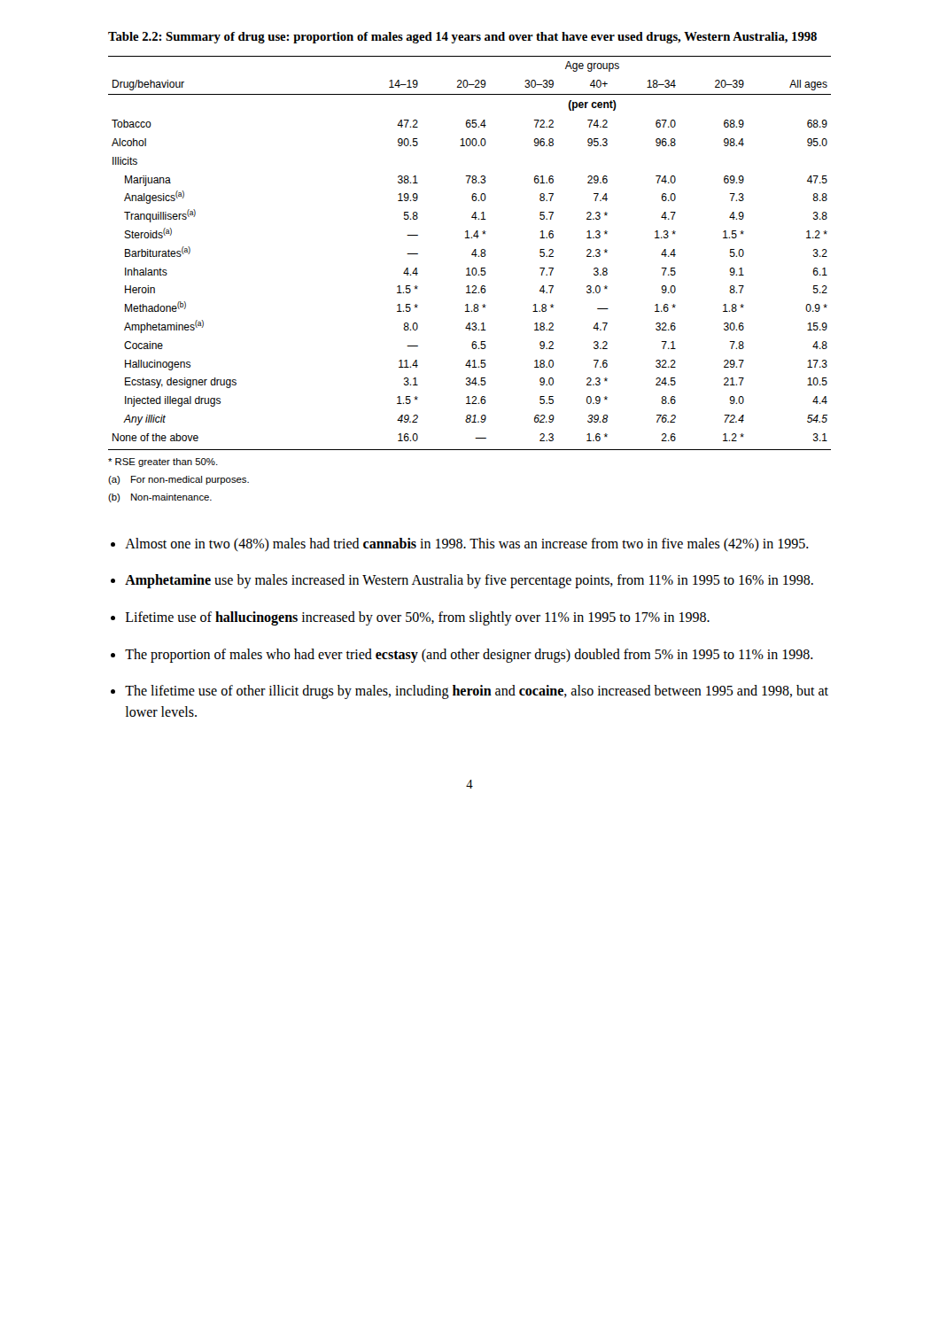Table 2.2: Summary of drug use: proportion of males aged 14 years and over that have ever used drugs, Western Australia, 1998
| | Age groups |
| --- | --- |
| Drug/behaviour | 14–19 | 20–29 | 30–39 | 40+ | 18–34 | 20–39 | All ages |
| | (per cent) |
| Tobacco | 47.2 | 65.4 | 72.2 | 74.2 | 67.0 | 68.9 | 68.9 |
| Alcohol | 90.5 | 100.0 | 96.8 | 95.3 | 96.8 | 98.4 | 95.0 |
| Illicits | | | | | | | |
| Marijuana | 38.1 | 78.3 | 61.6 | 29.6 | 74.0 | 69.9 | 47.5 |
| Analgesics (a) | 19.9 | 6.0 | 8.7 | 7.4 | 6.0 | 7.3 | 8.8 |
| Tranquillisers (a) | 5.8 | 4.1 | 5.7 | 2.3 * | 4.7 | 4.9 | 3.8 |
| Steroids (a) | — | 1.4 * | 1.6 | 1.3 * | 1.3 * | 1.5 * | 1.2 * |
| Barbiturates (a) | — | 4.8 | 5.2 | 2.3 * | 4.4 | 5.0 | 3.2 |
| Inhalants | 4.4 | 10.5 | 7.7 | 3.8 | 7.5 | 9.1 | 6.1 |
| Heroin | 1.5 * | 12.6 | 4.7 | 3.0 * | 9.0 | 8.7 | 5.2 |
| Methadone (b) | 1.5 * | 1.8 * | 1.8 * | — | 1.6 * | 1.8 * | 0.9 * |
| Amphetamines (a) | 8.0 | 43.1 | 18.2 | 4.7 | 32.6 | 30.6 | 15.9 |
| Cocaine | — | 6.5 | 9.2 | 3.2 | 7.1 | 7.8 | 4.8 |
| Hallucinogens | 11.4 | 41.5 | 18.0 | 7.6 | 32.2 | 29.7 | 17.3 |
| Ecstasy, designer drugs | 3.1 | 34.5 | 9.0 | 2.3 * | 24.5 | 21.7 | 10.5 |
| Injected illegal drugs | 1.5 * | 12.6 | 5.5 | 0.9 * | 8.6 | 9.0 | 4.4 |
| Any illicit | 49.2 | 81.9 | 62.9 | 39.8 | 76.2 | 72.4 | 54.5 |
| None of the above | 16.0 | — | 2.3 | 1.6 * | 2.6 | 1.2 * | 3.1 |
* RSE greater than 50%.
(a) For non-medical purposes.
(b) Non-maintenance.
Almost one in two (48%) males had tried cannabis in 1998. This was an increase from two in five males (42%) in 1995.
Amphetamine use by males increased in Western Australia by five percentage points, from 11% in 1995 to 16% in 1998.
Lifetime use of hallucinogens increased by over 50%, from slightly over 11% in 1995 to 17% in 1998.
The proportion of males who had ever tried ecstasy (and other designer drugs) doubled from 5% in 1995 to 11% in 1998.
The lifetime use of other illicit drugs by males, including heroin and cocaine, also increased between 1995 and 1998, but at lower levels.
4